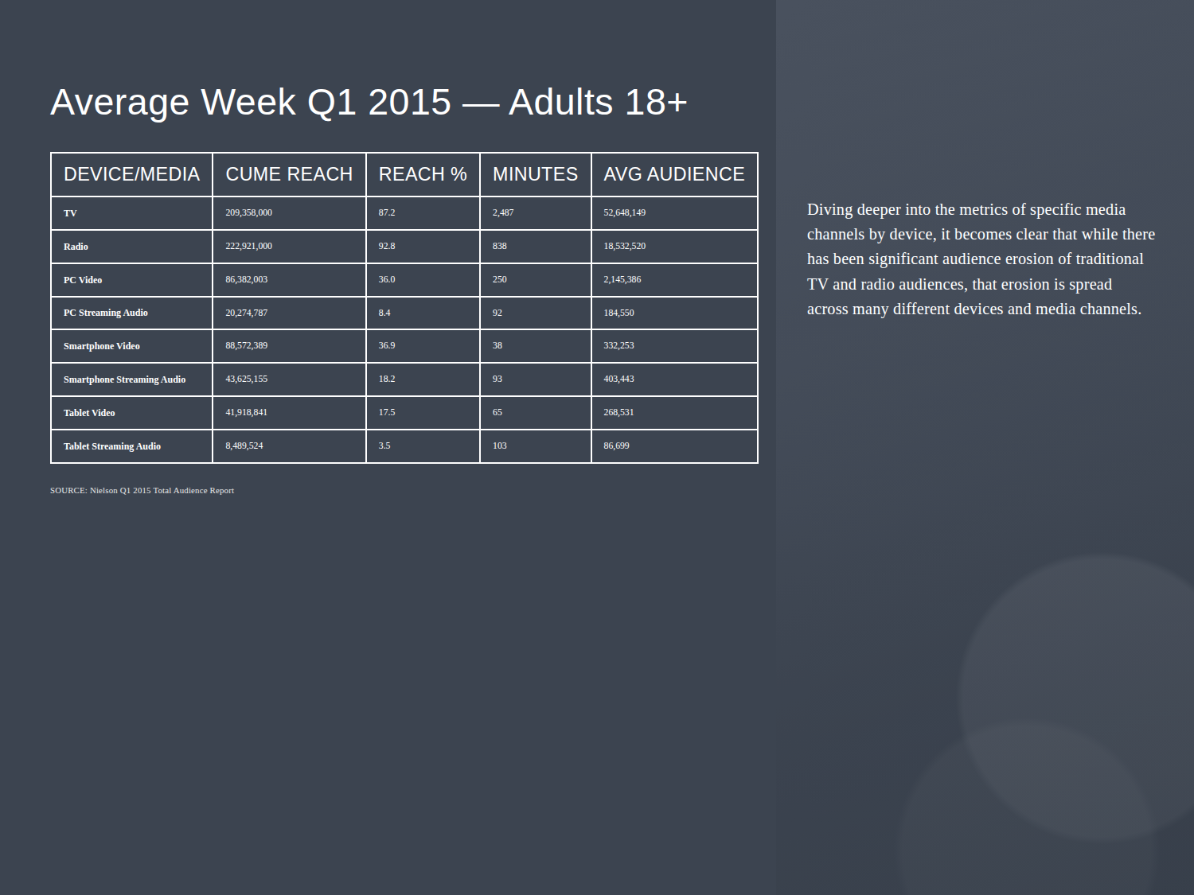Average Week Q1 2015 — Adults 18+
| DEVICE/MEDIA | CUME REACH | REACH % | MINUTES | AVG AUDIENCE |
| --- | --- | --- | --- | --- |
| TV | 209,358,000 | 87.2 | 2,487 | 52,648,149 |
| Radio | 222,921,000 | 92.8 | 838 | 18,532,520 |
| PC Video | 86,382,003 | 36.0 | 250 | 2,145,386 |
| PC Streaming Audio | 20,274,787 | 8.4 | 92 | 184,550 |
| Smartphone Video | 88,572,389 | 36.9 | 38 | 332,253 |
| Smartphone Streaming Audio | 43,625,155 | 18.2 | 93 | 403,443 |
| Tablet Video | 41,918,841 | 17.5 | 65 | 268,531 |
| Tablet Streaming Audio | 8,489,524 | 3.5 | 103 | 86,699 |
SOURCE: Nielson Q1 2015 Total Audience Report
Diving deeper into the metrics of specific media channels by device, it becomes clear that while there has been significant audience erosion of traditional TV and radio audiences, that erosion is spread across many different devices and media channels.